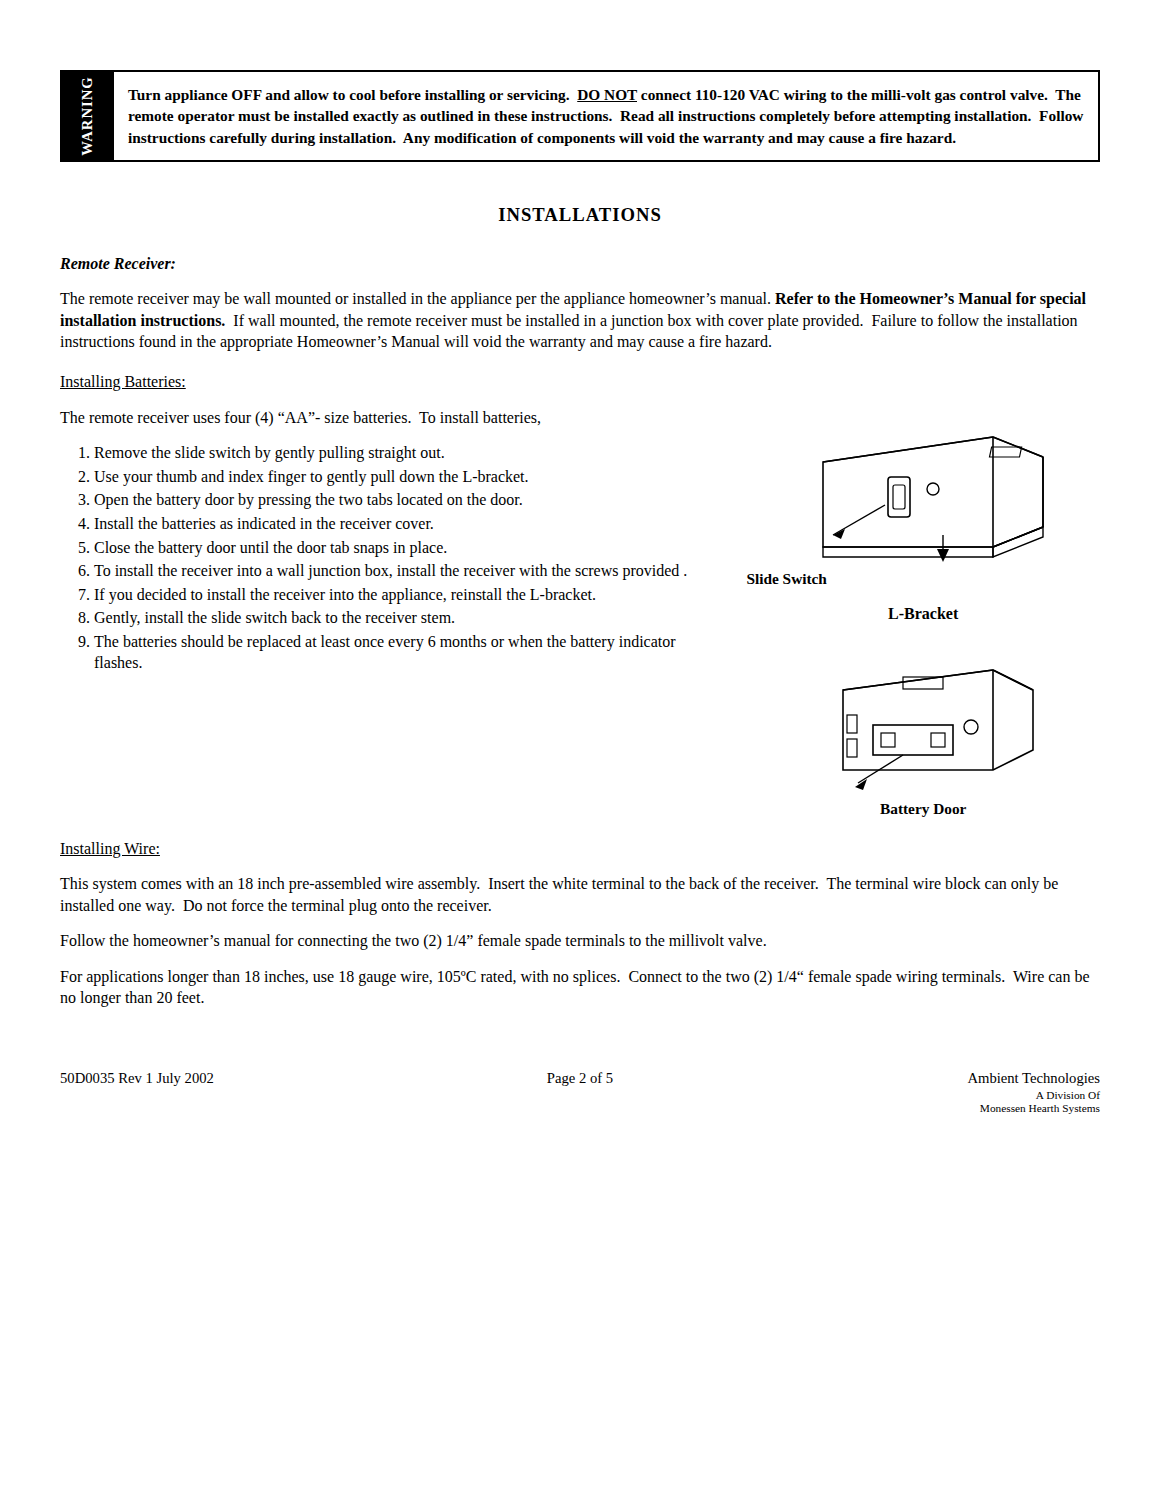WARNING
Turn appliance OFF and allow to cool before installing or servicing. DO NOT connect 110-120 VAC wiring to the milli-volt gas control valve. The remote operator must be installed exactly as outlined in these instructions. Read all instructions completely before attempting installation. Follow instructions carefully during installation. Any modification of components will void the warranty and may cause a fire hazard.
INSTALLATIONS
Remote Receiver:
The remote receiver may be wall mounted or installed in the appliance per the appliance homeowner’s manual. Refer to the Homeowner’s Manual for special installation instructions. If wall mounted, the remote receiver must be installed in a junction box with cover plate provided. Failure to follow the installation instructions found in the appropriate Homeowner’s Manual will void the warranty and may cause a fire hazard.
Installing Batteries:
The remote receiver uses four (4) “AA”- size batteries. To install batteries,
Remove the slide switch by gently pulling straight out.
Use your thumb and index finger to gently pull down the L-bracket.
Open the battery door by pressing the two tabs located on the door.
Install the batteries as indicated in the receiver cover.
Close the battery door until the door tab snaps in place.
To install the receiver into a wall junction box, install the receiver with the screws provided .
If you decided to install the receiver into the appliance, reinstall the L-bracket.
Gently, install the slide switch back to the receiver stem.
The batteries should be replaced at least once every 6 months or when the battery indicator flashes.
Slide Switch
L-Bracket
Battery Door
Installing Wire:
This system comes with an 18 inch pre-assembled wire assembly. Insert the white terminal to the back of the receiver. The terminal wire block can only be installed one way. Do not force the terminal plug onto the receiver.
Follow the homeowner’s manual for connecting the two (2) 1/4” female spade terminals to the millivolt valve.
For applications longer than 18 inches, use 18 gauge wire, 105ºC rated, with no splices. Connect to the two (2) 1/4“ female spade wiring terminals. Wire can be no longer than 20 feet.
50D0035 Rev 1 July 2002
Page 2 of 5
Ambient Technologies A Division Of Monessen Hearth Systems